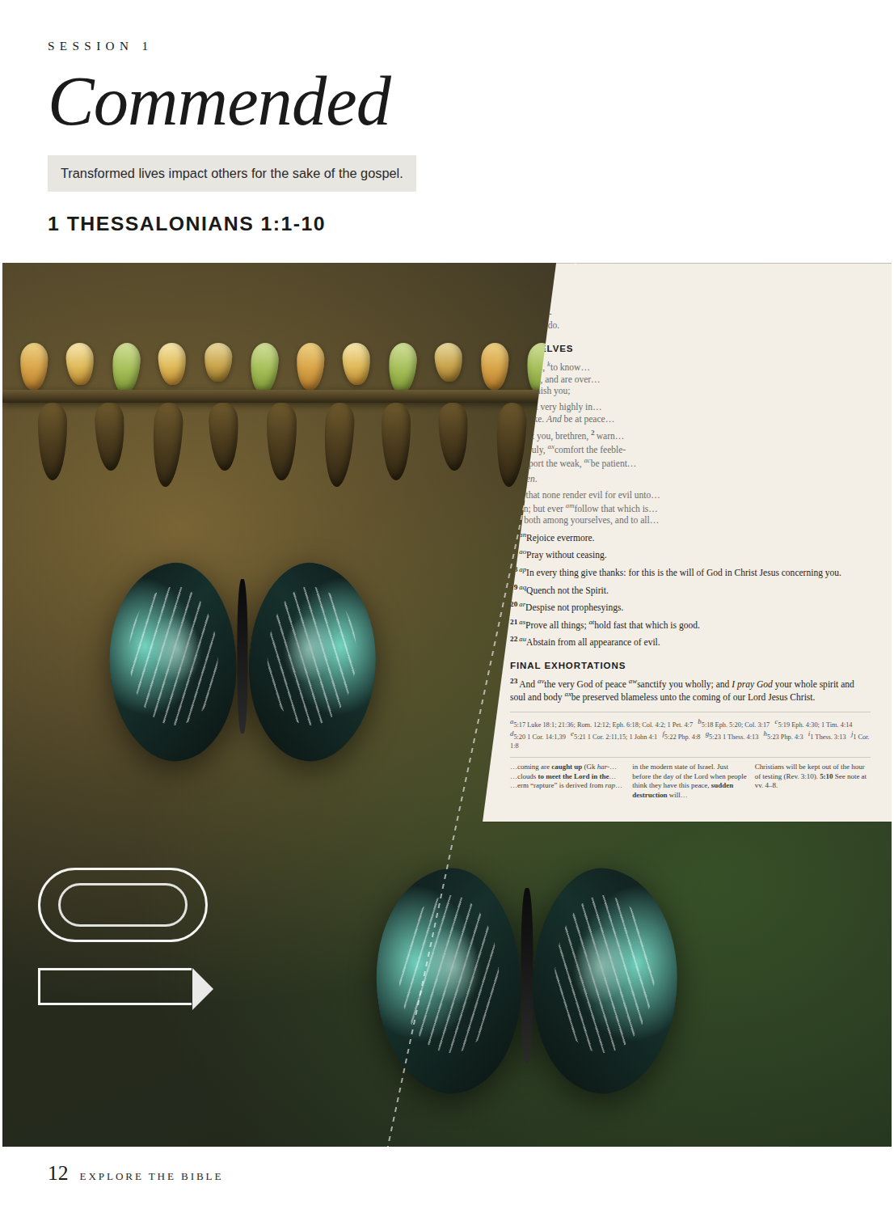Session 1
Commended
Transformed lives impact others for the sake of the gospel.
1 Thessalonians 1:1-10
…wake…
…ch him.
…s togeth-
…also ye do.
Ourselves
…ethren, kto know…
…g you, and are over…
…dmonish you;
…them very highly in…
…s sake. And be at peace…
…hort you, brethren, 2warn…
…unruly, axcomfort the feeble-
…upport the weak, acbe patient…
…men.
…e that none render evil for evil unto…
…an; but ever amfollow that which is…
…, both among yourselves, and to all…
16 an Rejoice evermore.
17 ao Pray without ceasing.
18 ap In every thing give thanks: for this is the will of God in Christ Jesus concerning you.
19 aq Quench not the Spirit.
20 ar Despise not prophesyings.
21 as Prove all things; athold fast that which is good.
22 au Abstain from all appearance of evil.
Final Exhortations
23 And avthe very God of peace awsanctify you wholly; and I pray God your whole spirit and soul and body axbe preserved blameless unto the coming of our Lord Jesus Christ.
a5:17 Luke 18:1; 21:36; Rom. 12:12; Eph. 6:18; Col. 4:2; 1 Pet. 4:7 b5:18 Eph. 5:20; Col. 3:17 c5:19 Eph. 4:30; 1 Tim. 4:14 d5:20 1 Cor. 14:1,39 e5:21 1 Cor. 2:11,15; 1 John 4:1 f5:22 Php. 4:8 g5:23 1 Thess. 4:13 h5:23 Php. 4:3 i1 Thess. 3:13 j1 Cor. 1:8
…coming are caught up (Gk har-…
…clouds to meet the Lord in the…
…erm “rapture” is derived from rap…
in the modern state of Israel. Just before the day of the Lord when people think they have this peace, sudden destruction will…
Christians will be kept out of the hour of testing (Rev. 3:10). 5:10 See note at vv. 4–8.
12 Explore the Bible